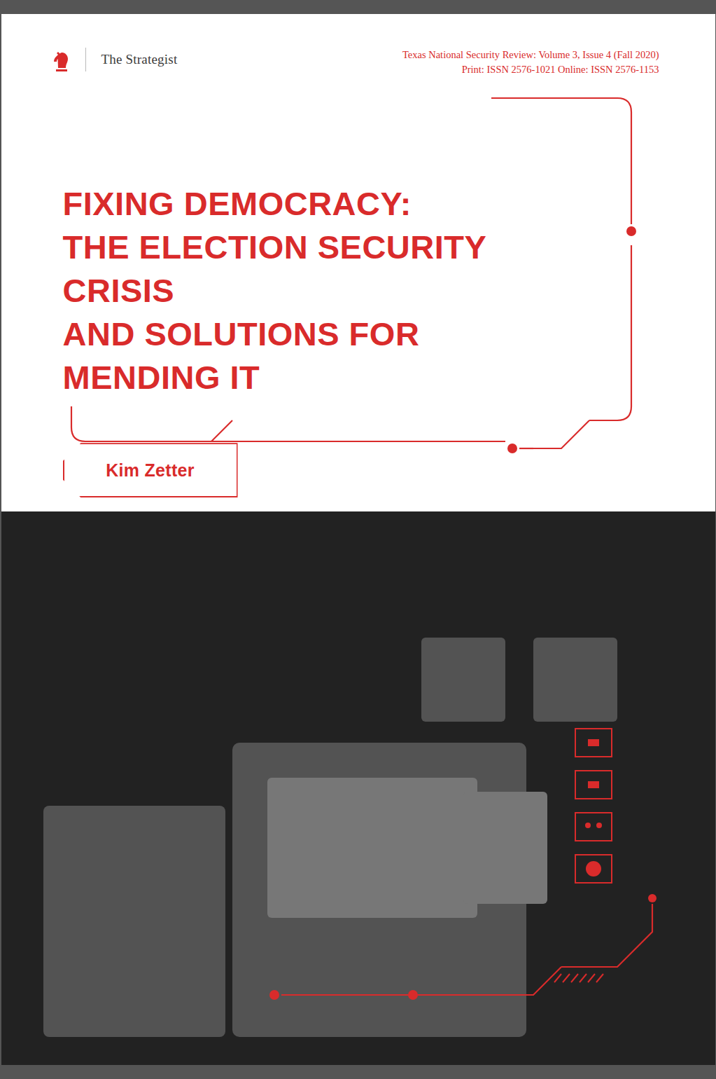The Strategist
Texas National Security Review: Volume 3, Issue 4 (Fall 2020)
Print: ISSN 2576-1021 Online: ISSN 2576-1153
Fixing Democracy:
The Election Security Crisis
and Solutions for Mending It
Kim Zetter